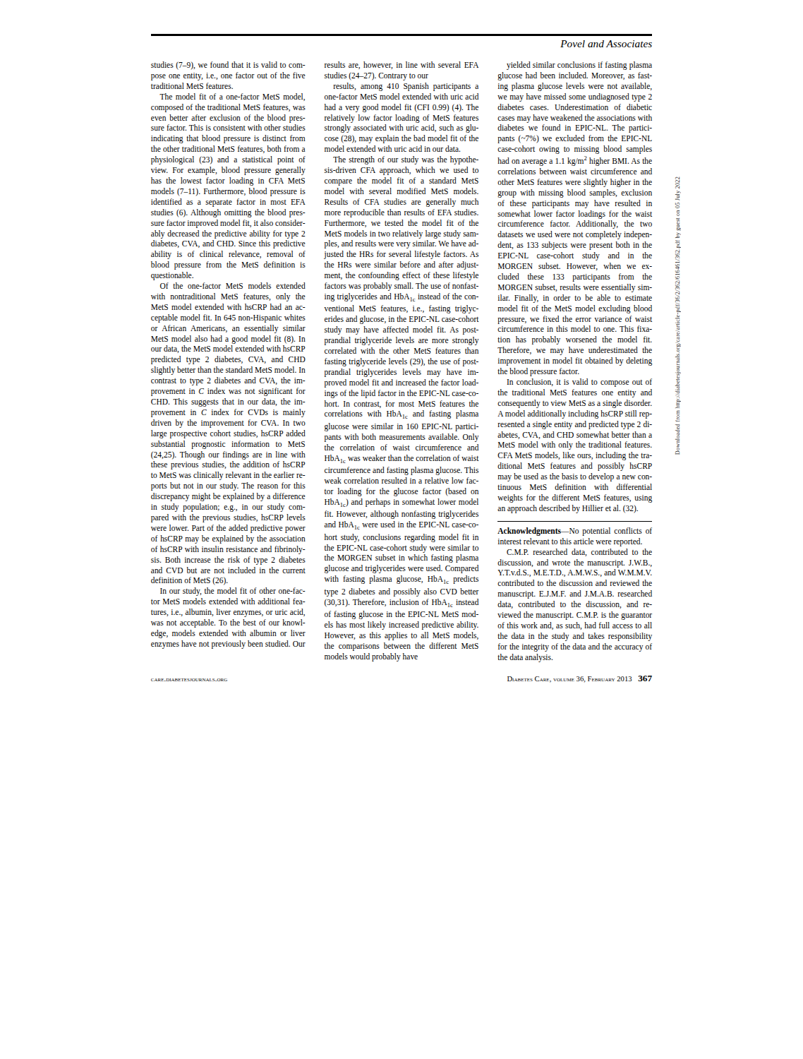Povel and Associates
studies (7–9), we found that it is valid to compose one entity, i.e., one factor out of the five traditional MetS features.
The model fit of a one-factor MetS model, composed of the traditional MetS features, was even better after exclusion of the blood pressure factor. This is consistent with other studies indicating that blood pressure is distinct from the other traditional MetS features, both from a physiological (23) and a statistical point of view. For example, blood pressure generally has the lowest factor loading in CFA MetS models (7–11). Furthermore, blood pressure is identified as a separate factor in most EFA studies (6). Although omitting the blood pressure factor improved model fit, it also considerably decreased the predictive ability for type 2 diabetes, CVA, and CHD. Since this predictive ability is of clinical relevance, removal of blood pressure from the MetS definition is questionable.
Of the one-factor MetS models extended with nontraditional MetS features, only the MetS model extended with hsCRP had an acceptable model fit. In 645 non-Hispanic whites or African Americans, an essentially similar MetS model also had a good model fit (8). In our data, the MetS model extended with hsCRP predicted type 2 diabetes, CVA, and CHD slightly better than the standard MetS model. In contrast to type 2 diabetes and CVA, the improvement in C index was not significant for CHD. This suggests that in our data, the improvement in C index for CVDs is mainly driven by the improvement for CVA. In two large prospective cohort studies, hsCRP added substantial prognostic information to MetS (24,25). Though our findings are in line with these previous studies, the addition of hsCRP to MetS was clinically relevant in the earlier reports but not in our study. The reason for this discrepancy might be explained by a difference in study population; e.g., in our study compared with the previous studies, hsCRP levels were lower. Part of the added predictive power of hsCRP may be explained by the association of hsCRP with insulin resistance and fibrinolysis. Both increase the risk of type 2 diabetes and CVD but are not included in the current definition of MetS (26).
In our study, the model fit of other one-factor MetS models extended with additional features, i.e., albumin, liver enzymes, or uric acid, was not acceptable. To the best of our knowledge, models extended with albumin or liver enzymes have not previously been studied. Our results are, however, in line with several EFA studies (24–27). Contrary to our
results, among 410 Spanish participants a one-factor MetS model extended with uric acid had a very good model fit (CFI 0.99) (4). The relatively low factor loading of MetS features strongly associated with uric acid, such as glucose (28), may explain the bad model fit of the model extended with uric acid in our data.
The strength of our study was the hypothesis-driven CFA approach, which we used to compare the model fit of a standard MetS model with several modified MetS models. Results of CFA studies are generally much more reproducible than results of EFA studies. Furthermore, we tested the model fit of the MetS models in two relatively large study samples, and results were very similar. We have adjusted the HRs for several lifestyle factors. As the HRs were similar before and after adjustment, the confounding effect of these lifestyle factors was probably small. The use of nonfasting triglycerides and HbA1c instead of the conventional MetS features, i.e., fasting triglycerides and glucose, in the EPIC-NL case-cohort study may have affected model fit. As postprandial triglyceride levels are more strongly correlated with the other MetS features than fasting triglyceride levels (29), the use of postprandial triglycerides levels may have improved model fit and increased the factor loadings of the lipid factor in the EPIC-NL case-cohort. In contrast, for most MetS features the correlations with HbA1c and fasting plasma glucose were similar in 160 EPIC-NL participants with both measurements available. Only the correlation of waist circumference and HbA1c was weaker than the correlation of waist circumference and fasting plasma glucose. This weak correlation resulted in a relative low factor loading for the glucose factor (based on HbA1c) and perhaps in somewhat lower model fit. However, although nonfasting triglycerides and HbA1c were used in the EPIC-NL case-cohort study, conclusions regarding model fit in the EPIC-NL case-cohort study were similar to the MORGEN subset in which fasting plasma glucose and triglycerides were used. Compared with fasting plasma glucose, HbA1c predicts type 2 diabetes and possibly also CVD better (30,31). Therefore, inclusion of HbA1c instead of fasting glucose in the EPIC-NL MetS models has most likely increased predictive ability. However, as this applies to all MetS models, the comparisons between the different MetS models would probably have
yielded similar conclusions if fasting plasma glucose had been included. Moreover, as fasting plasma glucose levels were not available, we may have missed some undiagnosed type 2 diabetes cases. Underestimation of diabetic cases may have weakened the associations with diabetes we found in EPIC-NL. The participants (~7%) we excluded from the EPIC-NL case-cohort owing to missing blood samples had on average a 1.1 kg/m2 higher BMI. As the correlations between waist circumference and other MetS features were slightly higher in the group with missing blood samples, exclusion of these participants may have resulted in somewhat lower factor loadings for the waist circumference factor. Additionally, the two datasets we used were not completely independent, as 133 subjects were present both in the EPIC-NL case-cohort study and in the MORGEN subset. However, when we excluded these 133 participants from the MORGEN subset, results were essentially similar. Finally, in order to be able to estimate model fit of the MetS model excluding blood pressure, we fixed the error variance of waist circumference in this model to one. This fixation has probably worsened the model fit. Therefore, we may have underestimated the improvement in model fit obtained by deleting the blood pressure factor.
In conclusion, it is valid to compose out of the traditional MetS features one entity and consequently to view MetS as a single disorder. A model additionally including hsCRP still represented a single entity and predicted type 2 diabetes, CVA, and CHD somewhat better than a MetS model with only the traditional features. CFA MetS models, like ours, including the traditional MetS features and possibly hsCRP may be used as the basis to develop a new continuous MetS definition with differential weights for the different MetS features, using an approach described by Hillier et al. (32).
Acknowledgments—No potential conflicts of interest relevant to this article were reported.
C.M.P. researched data, contributed to the discussion, and wrote the manuscript. J.W.B., Y.T.v.d.S., M.E.T.D., A.M.W.S., and W.M.M.V. contributed to the discussion and reviewed the manuscript. E.J.M.F. and J.M.A.B. researched data, contributed to the discussion, and reviewed the manuscript. C.M.P. is the guarantor of this work and, as such, had full access to all the data in the study and takes responsibility for the integrity of the data and the accuracy of the data analysis.
Downloaded from http://diabetesjournals.org/care/article-pdf/36/2/362/616461/362.pdf by guest on 05 July 2022
care.diabetesjournals.org
Diabetes Care, volume 36, February 2013 367